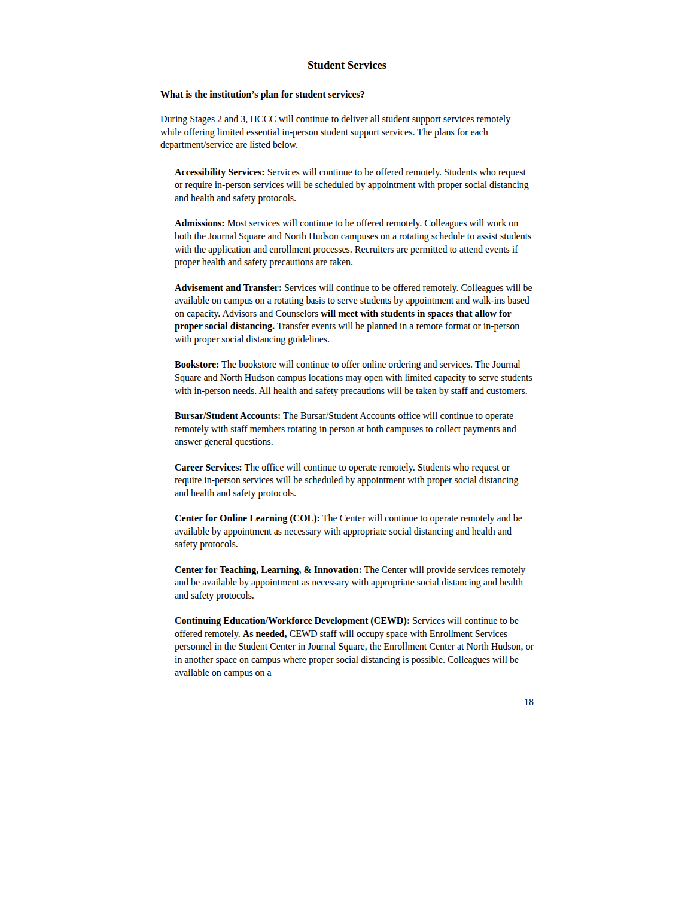Student Services
What is the institution’s plan for student services?
During Stages 2 and 3, HCCC will continue to deliver all student support services remotely while offering limited essential in-person student support services. The plans for each department/service are listed below.
Accessibility Services: Services will continue to be offered remotely. Students who request or require in-person services will be scheduled by appointment with proper social distancing and health and safety protocols.
Admissions: Most services will continue to be offered remotely. Colleagues will work on both the Journal Square and North Hudson campuses on a rotating schedule to assist students with the application and enrollment processes. Recruiters are permitted to attend events if proper health and safety precautions are taken.
Advisement and Transfer: Services will continue to be offered remotely. Colleagues will be available on campus on a rotating basis to serve students by appointment and walk-ins based on capacity. Advisors and Counselors will meet with students in spaces that allow for proper social distancing. Transfer events will be planned in a remote format or in-person with proper social distancing guidelines.
Bookstore: The bookstore will continue to offer online ordering and services. The Journal Square and North Hudson campus locations may open with limited capacity to serve students with in-person needs. All health and safety precautions will be taken by staff and customers.
Bursar/Student Accounts: The Bursar/Student Accounts office will continue to operate remotely with staff members rotating in person at both campuses to collect payments and answer general questions.
Career Services: The office will continue to operate remotely. Students who request or require in-person services will be scheduled by appointment with proper social distancing and health and safety protocols.
Center for Online Learning (COL): The Center will continue to operate remotely and be available by appointment as necessary with appropriate social distancing and health and safety protocols.
Center for Teaching, Learning, & Innovation: The Center will provide services remotely and be available by appointment as necessary with appropriate social distancing and health and safety protocols.
Continuing Education/Workforce Development (CEWD): Services will continue to be offered remotely. As needed, CEWD staff will occupy space with Enrollment Services personnel in the Student Center in Journal Square, the Enrollment Center at North Hudson, or in another space on campus where proper social distancing is possible. Colleagues will be available on campus on a
18